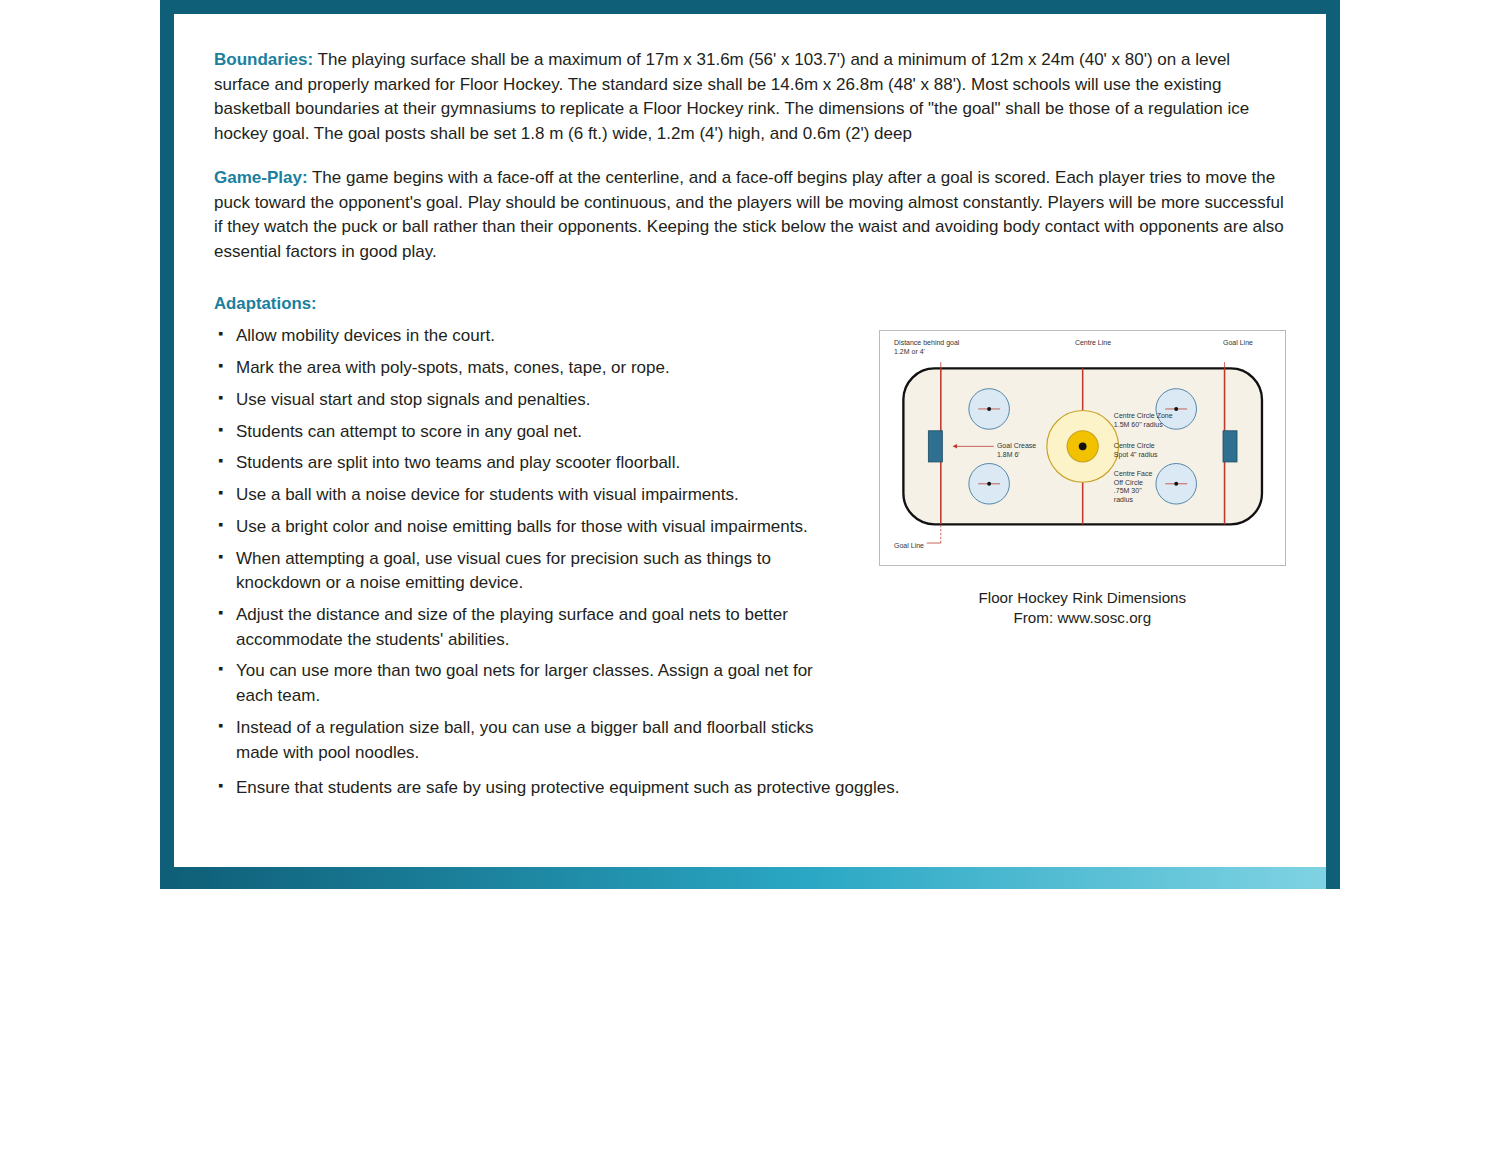Boundaries: The playing surface shall be a maximum of 17m x 31.6m (56' x 103.7') and a minimum of 12m x 24m (40' x 80') on a level surface and properly marked for Floor Hockey. The standard size shall be 14.6m x 26.8m (48' x 88'). Most schools will use the existing basketball boundaries at their gymnasiums to replicate a Floor Hockey rink. The dimensions of "the goal" shall be those of a regulation ice hockey goal. The goal posts shall be set 1.8 m (6 ft.) wide, 1.2m (4') high, and 0.6m (2') deep
Game-Play: The game begins with a face-off at the centerline, and a face-off begins play after a goal is scored. Each player tries to move the puck toward the opponent's goal. Play should be continuous, and the players will be moving almost constantly. Players will be more successful if they watch the puck or ball rather than their opponents. Keeping the stick below the waist and avoiding body contact with opponents are also essential factors in good play.
Adaptations:
Allow mobility devices in the court.
Mark the area with poly-spots, mats, cones, tape, or rope.
Use visual start and stop signals and penalties.
Students can attempt to score in any goal net.
Students are split into two teams and play scooter floorball.
Use a ball with a noise device for students with visual impairments.
Use a bright color and noise emitting balls for those with visual impairments.
When attempting a goal, use visual cues for precision such as things to knockdown or a noise emitting device.
Adjust the distance and size of the playing surface and goal nets to better accommodate the students' abilities.
You can use more than two goal nets for larger classes. Assign a goal net for each team.
Instead of a regulation size ball, you can use a bigger ball and floorball sticks made with pool noodles.
Distance behind goal 1.2M or 4' Centre Line Goal Line Goal Crease 1.8M 6' Centre Circle Zone 1.5M 60" radius Centre Circle Spot 4" radius Centre Face Off Circle .75M 30" radius Goal Line
Floor Hockey Rink Dimensions
From: www.sosc.org
Ensure that students are safe by using protective equipment such as protective goggles.